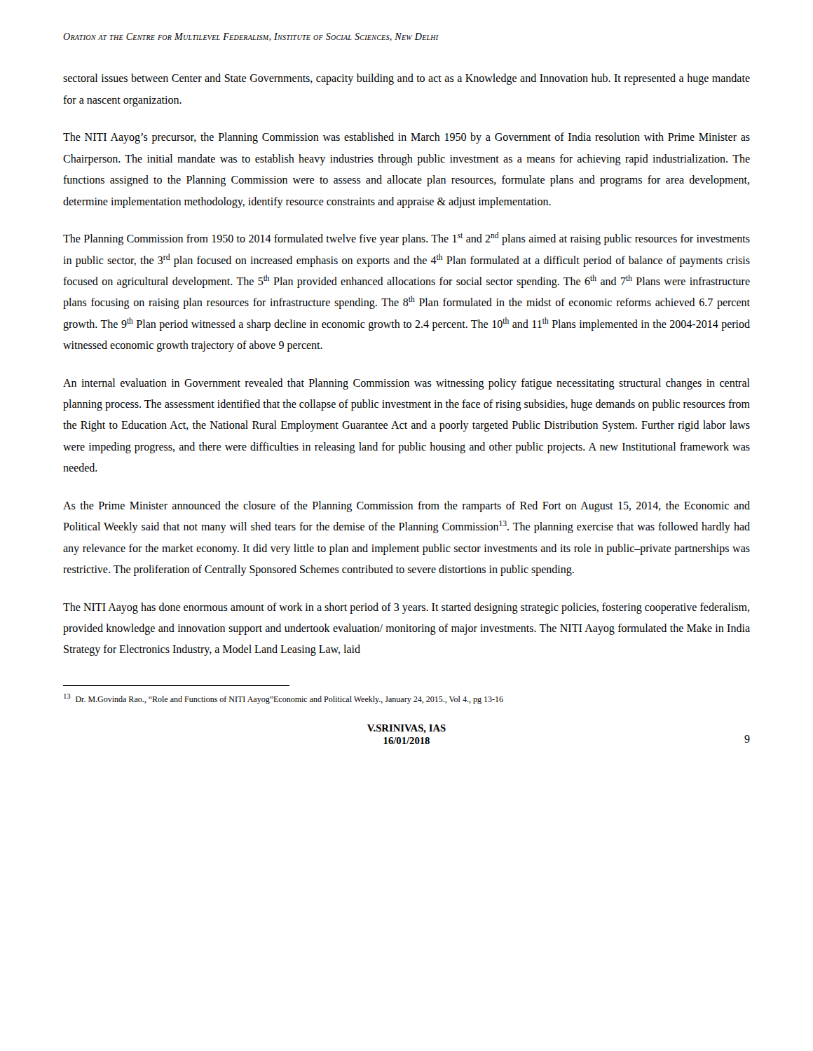Oration at the Centre for Multilevel Federalism, Institute of Social Sciences, New Delhi
sectoral issues between Center and State Governments, capacity building and to act as a Knowledge and Innovation hub. It represented a huge mandate for a nascent organization.
The NITI Aayog’s precursor, the Planning Commission was established in March 1950 by a Government of India resolution with Prime Minister as Chairperson. The initial mandate was to establish heavy industries through public investment as a means for achieving rapid industrialization. The functions assigned to the Planning Commission were to assess and allocate plan resources, formulate plans and programs for area development, determine implementation methodology, identify resource constraints and appraise & adjust implementation.
The Planning Commission from 1950 to 2014 formulated twelve five year plans. The 1st and 2nd plans aimed at raising public resources for investments in public sector, the 3rd plan focused on increased emphasis on exports and the 4th Plan formulated at a difficult period of balance of payments crisis focused on agricultural development. The 5th Plan provided enhanced allocations for social sector spending. The 6th and 7th Plans were infrastructure plans focusing on raising plan resources for infrastructure spending. The 8th Plan formulated in the midst of economic reforms achieved 6.7 percent growth. The 9th Plan period witnessed a sharp decline in economic growth to 2.4 percent. The 10th and 11th Plans implemented in the 2004-2014 period witnessed economic growth trajectory of above 9 percent.
An internal evaluation in Government revealed that Planning Commission was witnessing policy fatigue necessitating structural changes in central planning process. The assessment identified that the collapse of public investment in the face of rising subsidies, huge demands on public resources from the Right to Education Act, the National Rural Employment Guarantee Act and a poorly targeted Public Distribution System. Further rigid labor laws were impeding progress, and there were difficulties in releasing land for public housing and other public projects. A new Institutional framework was needed.
As the Prime Minister announced the closure of the Planning Commission from the ramparts of Red Fort on August 15, 2014, the Economic and Political Weekly said that not many will shed tears for the demise of the Planning Commission13. The planning exercise that was followed hardly had any relevance for the market economy. It did very little to plan and implement public sector investments and its role in public–private partnerships was restrictive. The proliferation of Centrally Sponsored Schemes contributed to severe distortions in public spending.
The NITI Aayog has done enormous amount of work in a short period of 3 years. It started designing strategic policies, fostering cooperative federalism, provided knowledge and innovation support and undertook evaluation/ monitoring of major investments. The NITI Aayog formulated the Make in India Strategy for Electronics Industry, a Model Land Leasing Law, laid
13 Dr. M.Govinda Rao., “Role and Functions of NITI Aayog”Economic and Political Weekly., January 24, 2015., Vol 4., pg 13-16
V.SRINIVAS, IAS
16/01/2018 9